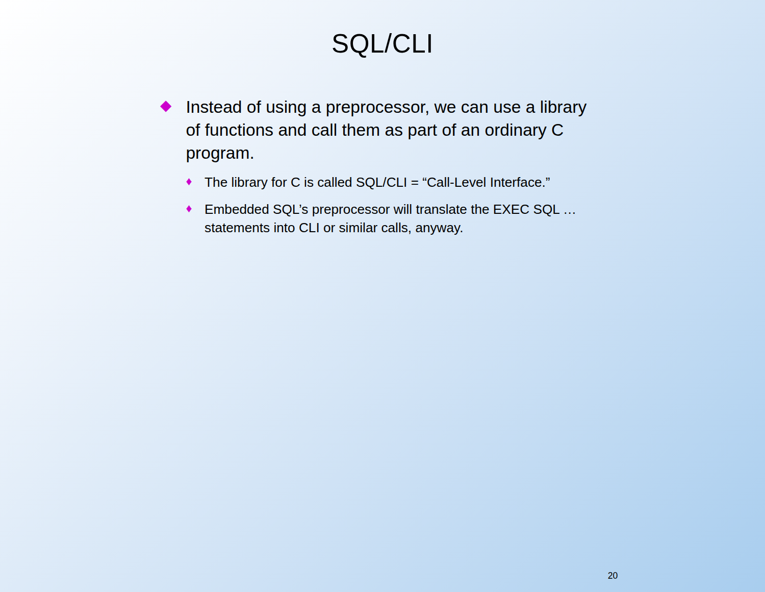SQL/CLI
Instead of using a preprocessor, we can use a library of functions and call them as part of an ordinary C program.
The library for C is called SQL/CLI = “Call-Level Interface.”
Embedded SQL’s preprocessor will translate the EXEC SQL … statements into CLI or similar calls, anyway.
20